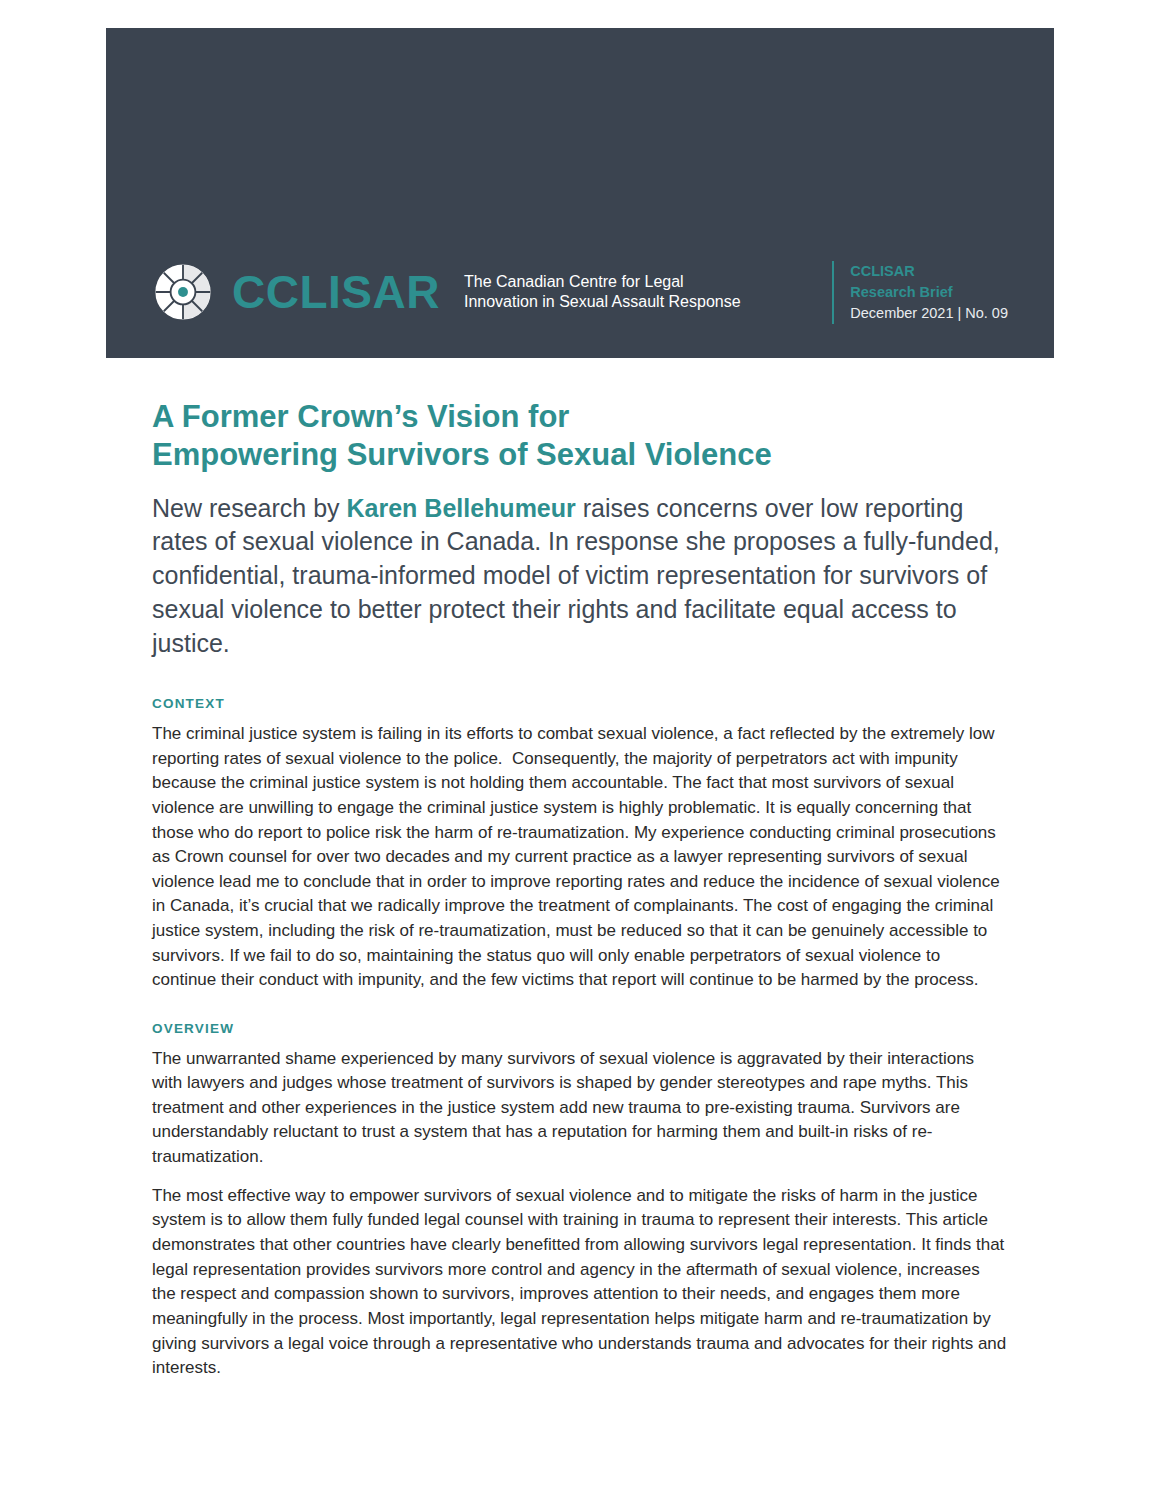CCLISAR
The Canadian Centre for Legal
Innovation in Sexual Assault Response
CCLISAR Research Brief December 2021 | No. 09
A Former Crown’s Vision for
Empowering Survivors of Sexual Violence
New research by Karen Bellehumeur raises concerns over low reporting rates of sexual violence in Canada. In response she proposes a fully-funded, confidential, trauma-informed model of victim representation for survivors of sexual violence to better protect their rights and facilitate equal access to justice.
Context
The criminal justice system is failing in its efforts to combat sexual violence, a fact reflected by the extremely low reporting rates of sexual violence to the police. Consequently, the majority of perpetrators act with impunity because the criminal justice system is not holding them accountable. The fact that most survivors of sexual violence are unwilling to engage the criminal justice system is highly problematic. It is equally concerning that those who do report to police risk the harm of re-traumatization. My experience conducting criminal prosecutions as Crown counsel for over two decades and my current practice as a lawyer representing survivors of sexual violence lead me to conclude that in order to improve reporting rates and reduce the incidence of sexual violence in Canada, it’s crucial that we radically improve the treatment of complainants. The cost of engaging the criminal justice system, including the risk of re-traumatization, must be reduced so that it can be genuinely accessible to survivors. If we fail to do so, maintaining the status quo will only enable perpetrators of sexual violence to continue their conduct with impunity, and the few victims that report will continue to be harmed by the process.
Overview
The unwarranted shame experienced by many survivors of sexual violence is aggravated by their interactions with lawyers and judges whose treatment of survivors is shaped by gender stereotypes and rape myths. This treatment and other experiences in the justice system add new trauma to pre-existing trauma. Survivors are understandably reluctant to trust a system that has a reputation for harming them and built-in risks of re-traumatization.
The most effective way to empower survivors of sexual violence and to mitigate the risks of harm in the justice system is to allow them fully funded legal counsel with training in trauma to represent their interests. This article demonstrates that other countries have clearly benefitted from allowing survivors legal representation. It finds that legal representation provides survivors more control and agency in the aftermath of sexual violence, increases the respect and compassion shown to survivors, improves attention to their needs, and engages them more meaningfully in the process. Most importantly, legal representation helps mitigate harm and re-traumatization by giving survivors a legal voice through a representative who understands trauma and advocates for their rights and interests.